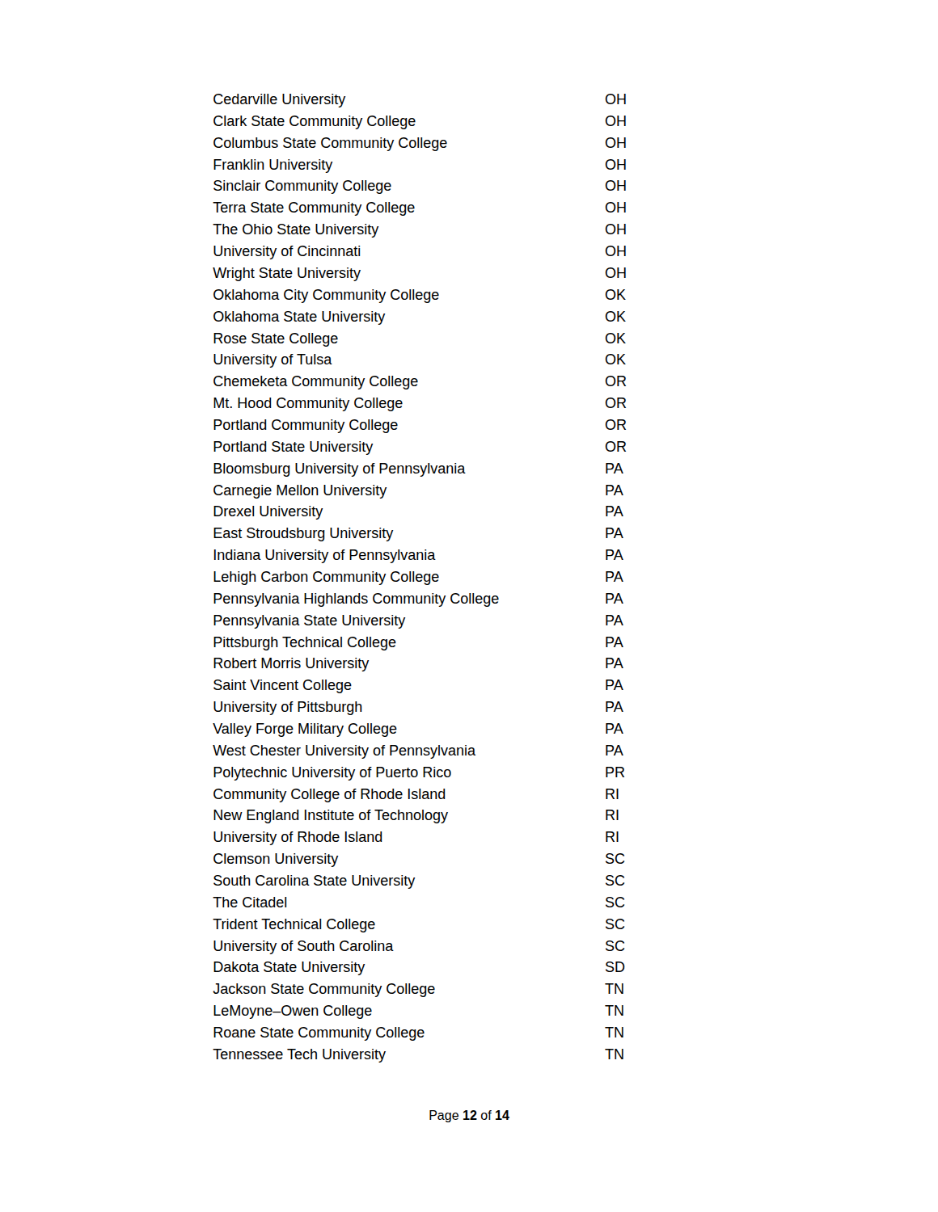| Cedarville University | OH |
| Clark State Community College | OH |
| Columbus State Community College | OH |
| Franklin University | OH |
| Sinclair Community College | OH |
| Terra State Community College | OH |
| The Ohio State University | OH |
| University of Cincinnati | OH |
| Wright State University | OH |
| Oklahoma City Community College | OK |
| Oklahoma State University | OK |
| Rose State College | OK |
| University of Tulsa | OK |
| Chemeketa Community College | OR |
| Mt. Hood Community College | OR |
| Portland Community College | OR |
| Portland State University | OR |
| Bloomsburg University of Pennsylvania | PA |
| Carnegie Mellon University | PA |
| Drexel University | PA |
| East Stroudsburg University | PA |
| Indiana University of Pennsylvania | PA |
| Lehigh Carbon Community College | PA |
| Pennsylvania Highlands Community College | PA |
| Pennsylvania State University | PA |
| Pittsburgh Technical College | PA |
| Robert Morris University | PA |
| Saint Vincent College | PA |
| University of Pittsburgh | PA |
| Valley Forge Military College | PA |
| West Chester University of Pennsylvania | PA |
| Polytechnic University of Puerto Rico | PR |
| Community College of Rhode Island | RI |
| New England Institute of Technology | RI |
| University of Rhode Island | RI |
| Clemson University | SC |
| South Carolina State University | SC |
| The Citadel | SC |
| Trident Technical College | SC |
| University of South Carolina | SC |
| Dakota State University | SD |
| Jackson State Community College | TN |
| LeMoyne–Owen College | TN |
| Roane State Community College | TN |
| Tennessee Tech University | TN |
Page 12 of 14